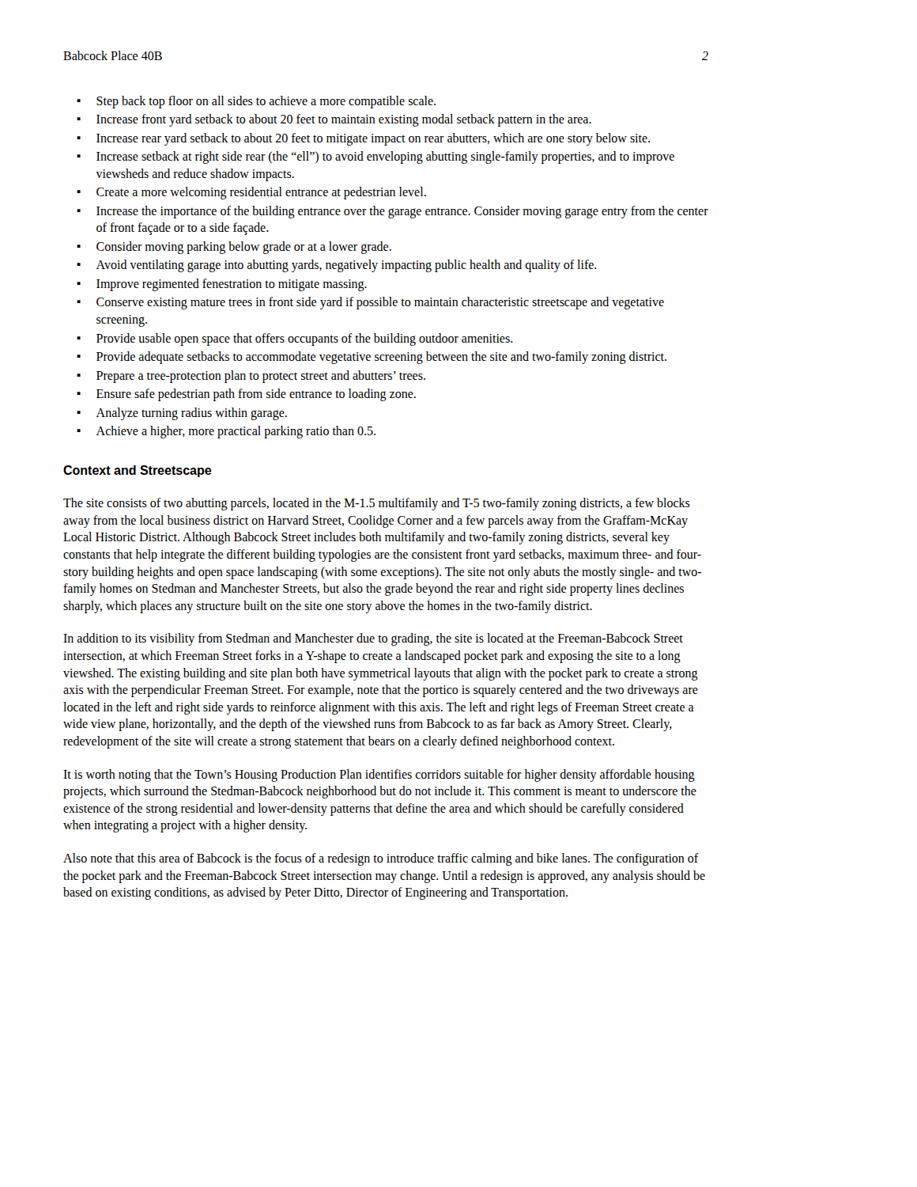Babcock Place 40B 2
Step back top floor on all sides to achieve a more compatible scale.
Increase front yard setback to about 20 feet to maintain existing modal setback pattern in the area.
Increase rear yard setback to about 20 feet to mitigate impact on rear abutters, which are one story below site.
Increase setback at right side rear (the “ell”) to avoid enveloping abutting single-family properties, and to improve viewsheds and reduce shadow impacts.
Create a more welcoming residential entrance at pedestrian level.
Increase the importance of the building entrance over the garage entrance. Consider moving garage entry from the center of front façade or to a side façade.
Consider moving parking below grade or at a lower grade.
Avoid ventilating garage into abutting yards, negatively impacting public health and quality of life.
Improve regimented fenestration to mitigate massing.
Conserve existing mature trees in front side yard if possible to maintain characteristic streetscape and vegetative screening.
Provide usable open space that offers occupants of the building outdoor amenities.
Provide adequate setbacks to accommodate vegetative screening between the site and two-family zoning district.
Prepare a tree-protection plan to protect street and abutters’ trees.
Ensure safe pedestrian path from side entrance to loading zone.
Analyze turning radius within garage.
Achieve a higher, more practical parking ratio than 0.5.
Context and Streetscape
The site consists of two abutting parcels, located in the M-1.5 multifamily and T-5 two-family zoning districts, a few blocks away from the local business district on Harvard Street, Coolidge Corner and a few parcels away from the Graffam-McKay Local Historic District. Although Babcock Street includes both multifamily and two-family zoning districts, several key constants that help integrate the different building typologies are the consistent front yard setbacks, maximum three- and four-story building heights and open space landscaping (with some exceptions). The site not only abuts the mostly single- and two-family homes on Stedman and Manchester Streets, but also the grade beyond the rear and right side property lines declines sharply, which places any structure built on the site one story above the homes in the two-family district.
In addition to its visibility from Stedman and Manchester due to grading, the site is located at the Freeman-Babcock Street intersection, at which Freeman Street forks in a Y-shape to create a landscaped pocket park and exposing the site to a long viewshed. The existing building and site plan both have symmetrical layouts that align with the pocket park to create a strong axis with the perpendicular Freeman Street. For example, note that the portico is squarely centered and the two driveways are located in the left and right side yards to reinforce alignment with this axis. The left and right legs of Freeman Street create a wide view plane, horizontally, and the depth of the viewshed runs from Babcock to as far back as Amory Street. Clearly, redevelopment of the site will create a strong statement that bears on a clearly defined neighborhood context.
It is worth noting that the Town’s Housing Production Plan identifies corridors suitable for higher density affordable housing projects, which surround the Stedman-Babcock neighborhood but do not include it. This comment is meant to underscore the existence of the strong residential and lower-density patterns that define the area and which should be carefully considered when integrating a project with a higher density.
Also note that this area of Babcock is the focus of a redesign to introduce traffic calming and bike lanes. The configuration of the pocket park and the Freeman-Babcock Street intersection may change. Until a redesign is approved, any analysis should be based on existing conditions, as advised by Peter Ditto, Director of Engineering and Transportation.